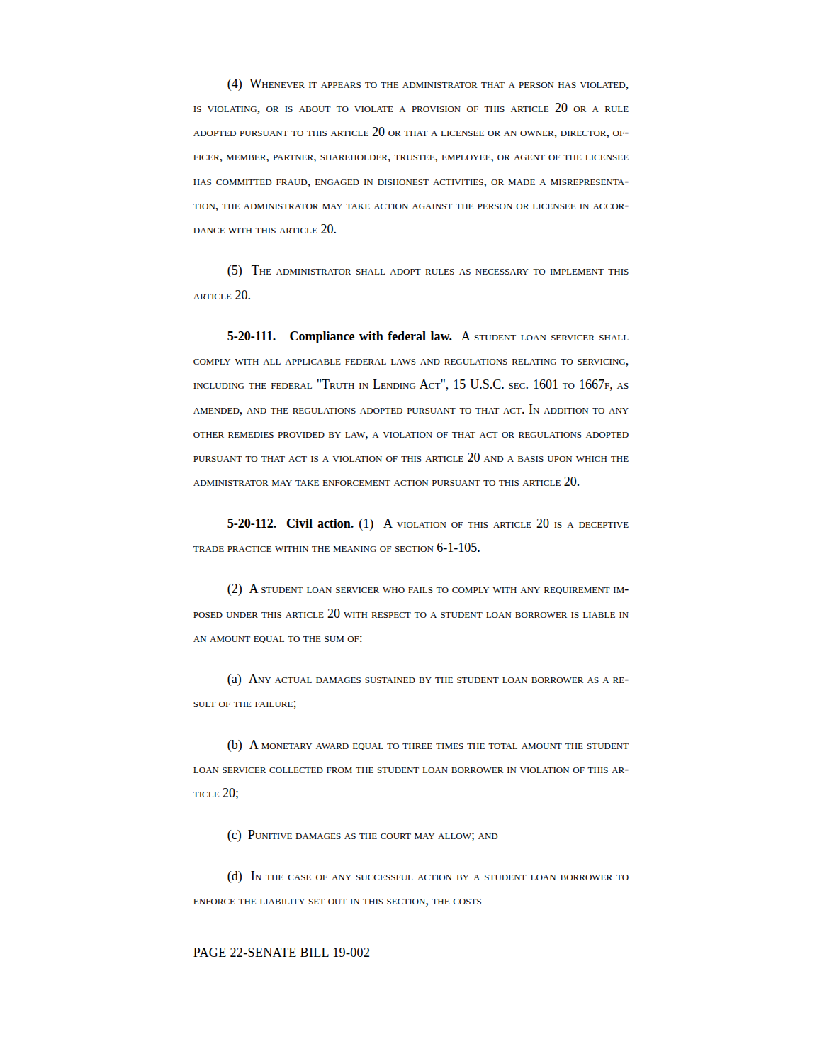(4) Whenever it appears to the administrator that a person has violated, is violating, or is about to violate a provision of this article 20 or a rule adopted pursuant to this article 20 or that a licensee or an owner, director, officer, member, partner, shareholder, trustee, employee, or agent of the licensee has committed fraud, engaged in dishonest activities, or made a misrepresentation, the administrator may take action against the person or licensee in accordance with this article 20.
(5) The administrator shall adopt rules as necessary to implement this article 20.
5-20-111. Compliance with federal law. A student loan servicer shall comply with all applicable federal laws and regulations relating to servicing, including the federal "Truth in Lending Act", 15 U.S.C. sec. 1601 to 1667f, as amended, and the regulations adopted pursuant to that act. In addition to any other remedies provided by law, a violation of that act or regulations adopted pursuant to that act is a violation of this article 20 and a basis upon which the administrator may take enforcement action pursuant to this article 20.
5-20-112. Civil action. (1) A violation of this article 20 is a deceptive trade practice within the meaning of section 6-1-105.
(2) A student loan servicer who fails to comply with any requirement imposed under this article 20 with respect to a student loan borrower is liable in an amount equal to the sum of:
(a) Any actual damages sustained by the student loan borrower as a result of the failure;
(b) A monetary award equal to three times the total amount the student loan servicer collected from the student loan borrower in violation of this article 20;
(c) Punitive damages as the court may allow; and
(d) In the case of any successful action by a student loan borrower to enforce the liability set out in this section, the costs
PAGE 22-SENATE BILL 19-002